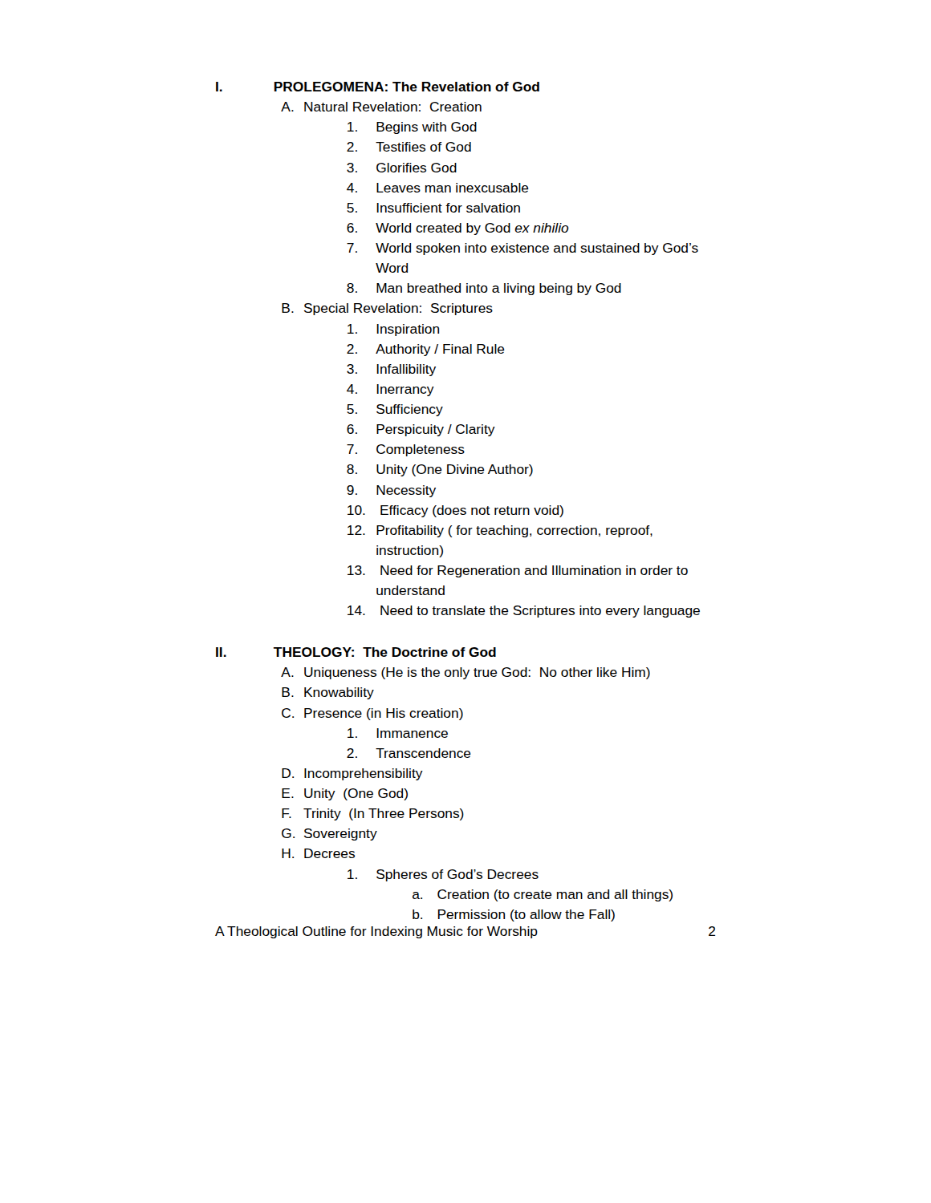I.
PROLEGOMENA: The Revelation of God
A.
Natural Revelation: Creation
1.
Begins with God
2.
Testifies of God
3.
Glorifies God
4.
Leaves man inexcusable
5.
Insufficient for salvation
6.
World created by God ex nihilio
7.
World spoken into existence and sustained by God’s Word
8.
Man breathed into a living being by God
B.
Special Revelation: Scriptures
1.
Inspiration
2.
Authority / Final Rule
3.
Infallibility
4.
Inerrancy
5.
Sufficiency
6.
Perspicuity / Clarity
7.
Completeness
8.
Unity (One Divine Author)
9.
Necessity
10.
Efficacy (does not return void)
12.
Profitability ( for teaching, correction, reproof, instruction)
13.
Need for Regeneration and Illumination in order to understand
14.
Need to translate the Scriptures into every language
II.
THEOLOGY: The Doctrine of God
A.
Uniqueness (He is the only true God: No other like Him)
B.
Knowability
C.
Presence (in His creation)
1.
Immanence
2.
Transcendence
D.
Incomprehensibility
E.
Unity (One God)
F.
Trinity (In Three Persons)
G.
Sovereignty
H.
Decrees
1.
Spheres of God’s Decrees
a.
Creation (to create man and all things)
b.
Permission (to allow the Fall)
A Theological Outline for Indexing Music for Worship 2